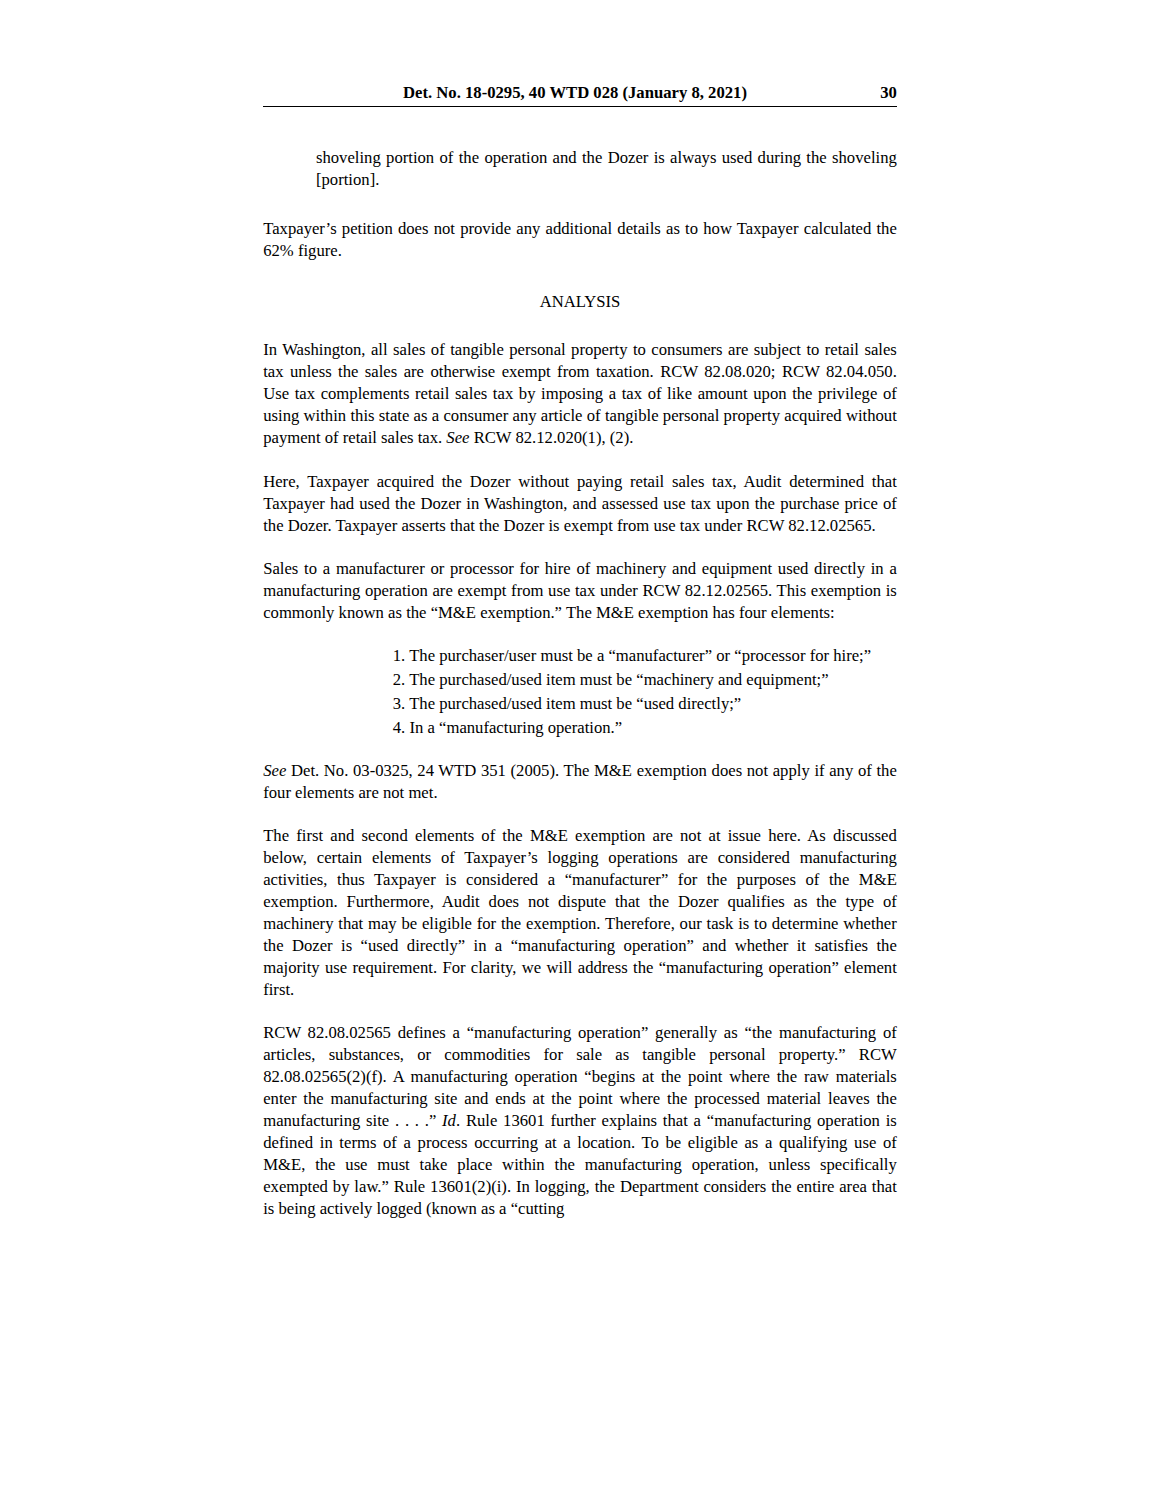Det. No. 18-0295, 40 WTD 028 (January 8, 2021)
30
shoveling portion of the operation and the Dozer is always used during the shoveling [portion].
Taxpayer’s petition does not provide any additional details as to how Taxpayer calculated the 62% figure.
ANALYSIS
In Washington, all sales of tangible personal property to consumers are subject to retail sales tax unless the sales are otherwise exempt from taxation. RCW 82.08.020; RCW 82.04.050. Use tax complements retail sales tax by imposing a tax of like amount upon the privilege of using within this state as a consumer any article of tangible personal property acquired without payment of retail sales tax. See RCW 82.12.020(1), (2).
Here, Taxpayer acquired the Dozer without paying retail sales tax, Audit determined that Taxpayer had used the Dozer in Washington, and assessed use tax upon the purchase price of the Dozer. Taxpayer asserts that the Dozer is exempt from use tax under RCW 82.12.02565.
Sales to a manufacturer or processor for hire of machinery and equipment used directly in a manufacturing operation are exempt from use tax under RCW 82.12.02565. This exemption is commonly known as the “M&E exemption.” The M&E exemption has four elements:
1. The purchaser/user must be a “manufacturer” or “processor for hire;”
2. The purchased/used item must be “machinery and equipment;”
3. The purchased/used item must be “used directly;”
4. In a “manufacturing operation.”
See Det. No. 03-0325, 24 WTD 351 (2005). The M&E exemption does not apply if any of the four elements are not met.
The first and second elements of the M&E exemption are not at issue here. As discussed below, certain elements of Taxpayer’s logging operations are considered manufacturing activities, thus Taxpayer is considered a “manufacturer” for the purposes of the M&E exemption. Furthermore, Audit does not dispute that the Dozer qualifies as the type of machinery that may be eligible for the exemption. Therefore, our task is to determine whether the Dozer is “used directly” in a “manufacturing operation” and whether it satisfies the majority use requirement. For clarity, we will address the “manufacturing operation” element first.
RCW 82.08.02565 defines a “manufacturing operation” generally as “the manufacturing of articles, substances, or commodities for sale as tangible personal property.” RCW 82.08.02565(2)(f). A manufacturing operation “begins at the point where the raw materials enter the manufacturing site and ends at the point where the processed material leaves the manufacturing site . . . .” Id. Rule 13601 further explains that a “manufacturing operation is defined in terms of a process occurring at a location. To be eligible as a qualifying use of M&E, the use must take place within the manufacturing operation, unless specifically exempted by law.” Rule 13601(2)(i). In logging, the Department considers the entire area that is being actively logged (known as a “cutting